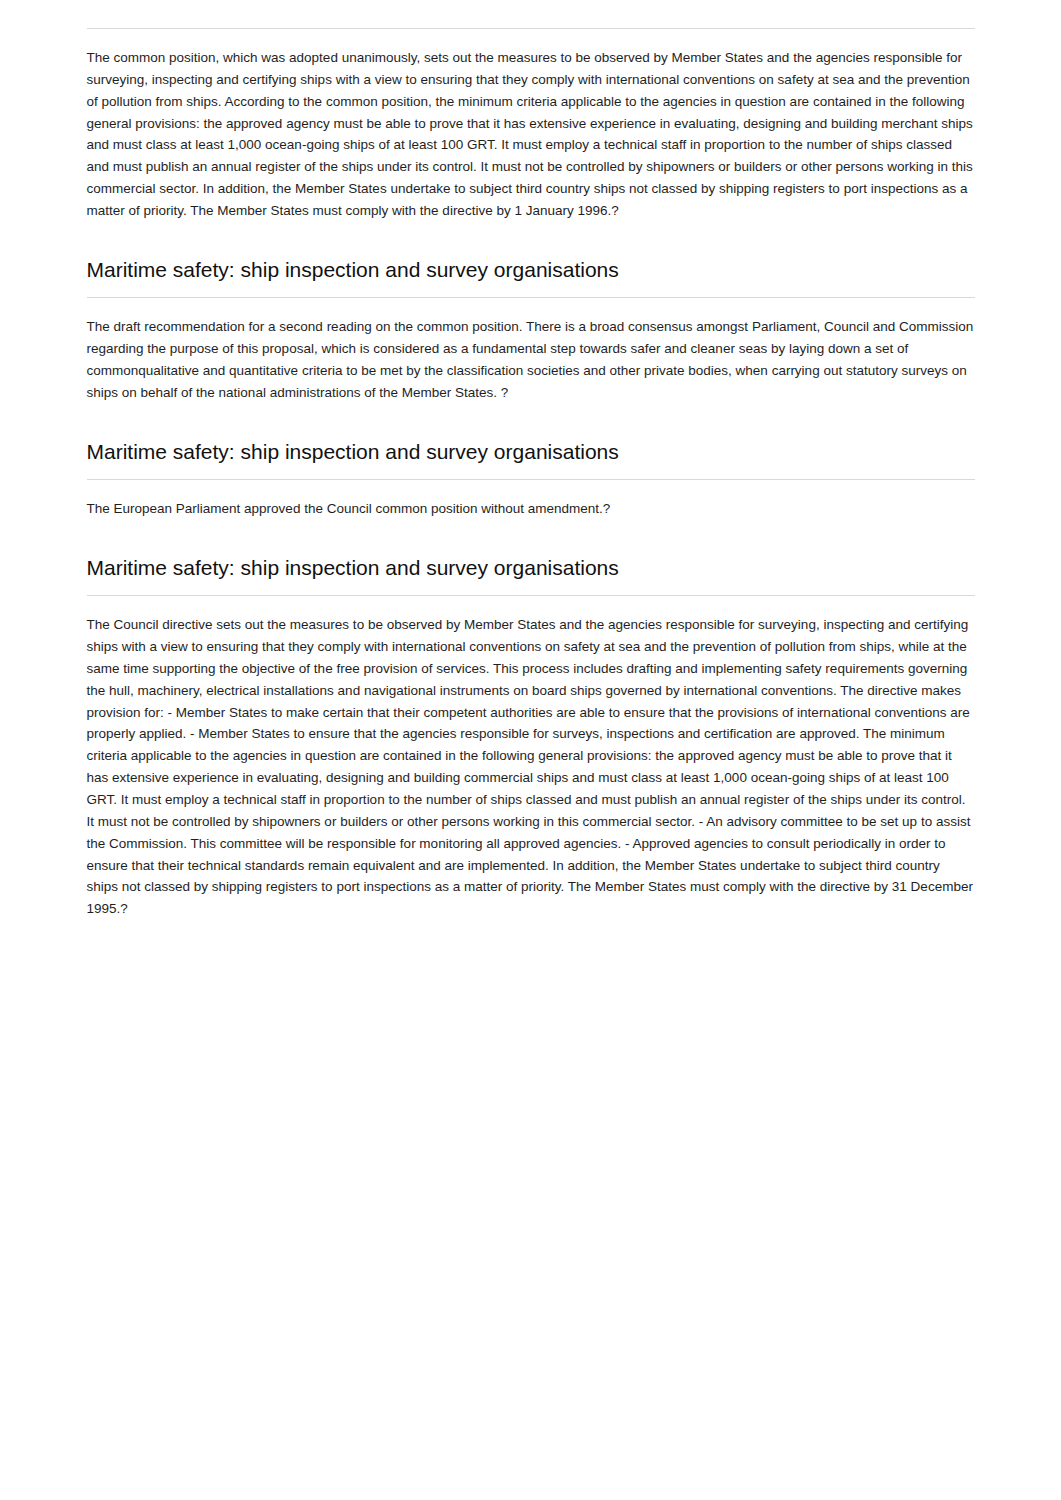The common position, which was adopted unanimously, sets out the measures to be observed by Member States and the agencies responsible for surveying, inspecting and certifying ships with a view to ensuring that they comply with international conventions on safety at sea and the prevention of pollution from ships. According to the common position, the minimum criteria applicable to the agencies in question are contained in the following general provisions: the approved agency must be able to prove that it has extensive experience in evaluating, designing and building merchant ships and must class at least 1,000 ocean-going ships of at least 100 GRT. It must employ a technical staff in proportion to the number of ships classed and must publish an annual register of the ships under its control. It must not be controlled by shipowners or builders or other persons working in this commercial sector. In addition, the Member States undertake to subject third country ships not classed by shipping registers to port inspections as a matter of priority. The Member States must comply with the directive by 1 January 1996.?
Maritime safety: ship inspection and survey organisations
The draft recommendation for a second reading on the common position. There is a broad consensus amongst Parliament, Council and Commission regarding the purpose of this proposal, which is considered as a fundamental step towards safer and cleaner seas by laying down a set of commonqualitative and quantitative criteria to be met by the classification societies and other private bodies, when carrying out statutory surveys on ships on behalf of the national administrations of the Member States. ?
Maritime safety: ship inspection and survey organisations
The European Parliament approved the Council common position without amendment.?
Maritime safety: ship inspection and survey organisations
The Council directive sets out the measures to be observed by Member States and the agencies responsible for surveying, inspecting and certifying ships with a view to ensuring that they comply with international conventions on safety at sea and the prevention of pollution from ships, while at the same time supporting the objective of the free provision of services. This process includes drafting and implementing safety requirements governing the hull, machinery, electrical installations and navigational instruments on board ships governed by international conventions. The directive makes provision for: - Member States to make certain that their competent authorities are able to ensure that the provisions of international conventions are properly applied. - Member States to ensure that the agencies responsible for surveys, inspections and certification are approved. The minimum criteria applicable to the agencies in question are contained in the following general provisions: the approved agency must be able to prove that it has extensive experience in evaluating, designing and building commercial ships and must class at least 1,000 ocean-going ships of at least 100 GRT. It must employ a technical staff in proportion to the number of ships classed and must publish an annual register of the ships under its control. It must not be controlled by shipowners or builders or other persons working in this commercial sector. - An advisory committee to be set up to assist the Commission. This committee will be responsible for monitoring all approved agencies. - Approved agencies to consult periodically in order to ensure that their technical standards remain equivalent and are implemented. In addition, the Member States undertake to subject third country ships not classed by shipping registers to port inspections as a matter of priority. The Member States must comply with the directive by 31 December 1995.?